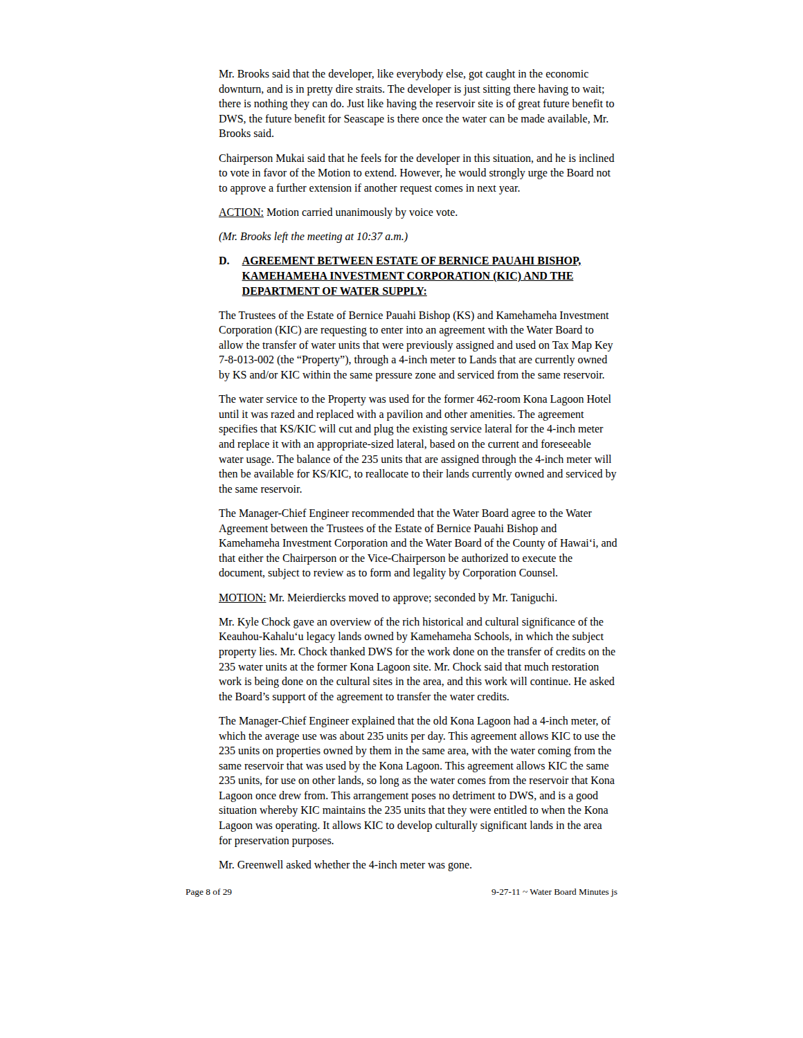Mr. Brooks said that the developer, like everybody else, got caught in the economic downturn, and is in pretty dire straits. The developer is just sitting there having to wait; there is nothing they can do. Just like having the reservoir site is of great future benefit to DWS, the future benefit for Seascape is there once the water can be made available, Mr. Brooks said.
Chairperson Mukai said that he feels for the developer in this situation, and he is inclined to vote in favor of the Motion to extend. However, he would strongly urge the Board not to approve a further extension if another request comes in next year.
ACTION: Motion carried unanimously by voice vote.
(Mr. Brooks left the meeting at 10:37 a.m.)
D. Agreement between Estate of Bernice Pauahi Bishop, Kamehameha Investment Corporation (KIC) and the Department of Water Supply:
The Trustees of the Estate of Bernice Pauahi Bishop (KS) and Kamehameha Investment Corporation (KIC) are requesting to enter into an agreement with the Water Board to allow the transfer of water units that were previously assigned and used on Tax Map Key 7-8-013-002 (the “Property”), through a 4-inch meter to Lands that are currently owned by KS and/or KIC within the same pressure zone and serviced from the same reservoir.
The water service to the Property was used for the former 462-room Kona Lagoon Hotel until it was razed and replaced with a pavilion and other amenities. The agreement specifies that KS/KIC will cut and plug the existing service lateral for the 4-inch meter and replace it with an appropriate-sized lateral, based on the current and foreseeable water usage. The balance of the 235 units that are assigned through the 4-inch meter will then be available for KS/KIC, to reallocate to their lands currently owned and serviced by the same reservoir.
The Manager-Chief Engineer recommended that the Water Board agree to the Water Agreement between the Trustees of the Estate of Bernice Pauahi Bishop and Kamehameha Investment Corporation and the Water Board of the County of Hawai‘i, and that either the Chairperson or the Vice-Chairperson be authorized to execute the document, subject to review as to form and legality by Corporation Counsel.
MOTION: Mr. Meierdiercks moved to approve; seconded by Mr. Taniguchi.
Mr. Kyle Chock gave an overview of the rich historical and cultural significance of the Keauhou-Kahalu‘u legacy lands owned by Kamehameha Schools, in which the subject property lies. Mr. Chock thanked DWS for the work done on the transfer of credits on the 235 water units at the former Kona Lagoon site. Mr. Chock said that much restoration work is being done on the cultural sites in the area, and this work will continue. He asked the Board’s support of the agreement to transfer the water credits.
The Manager-Chief Engineer explained that the old Kona Lagoon had a 4-inch meter, of which the average use was about 235 units per day. This agreement allows KIC to use the 235 units on properties owned by them in the same area, with the water coming from the same reservoir that was used by the Kona Lagoon. This agreement allows KIC the same 235 units, for use on other lands, so long as the water comes from the reservoir that Kona Lagoon once drew from. This arrangement poses no detriment to DWS, and is a good situation whereby KIC maintains the 235 units that they were entitled to when the Kona Lagoon was operating. It allows KIC to develop culturally significant lands in the area for preservation purposes.
Mr. Greenwell asked whether the 4-inch meter was gone.
Page 8 of 29 9-27-11 ~ Water Board Minutes js